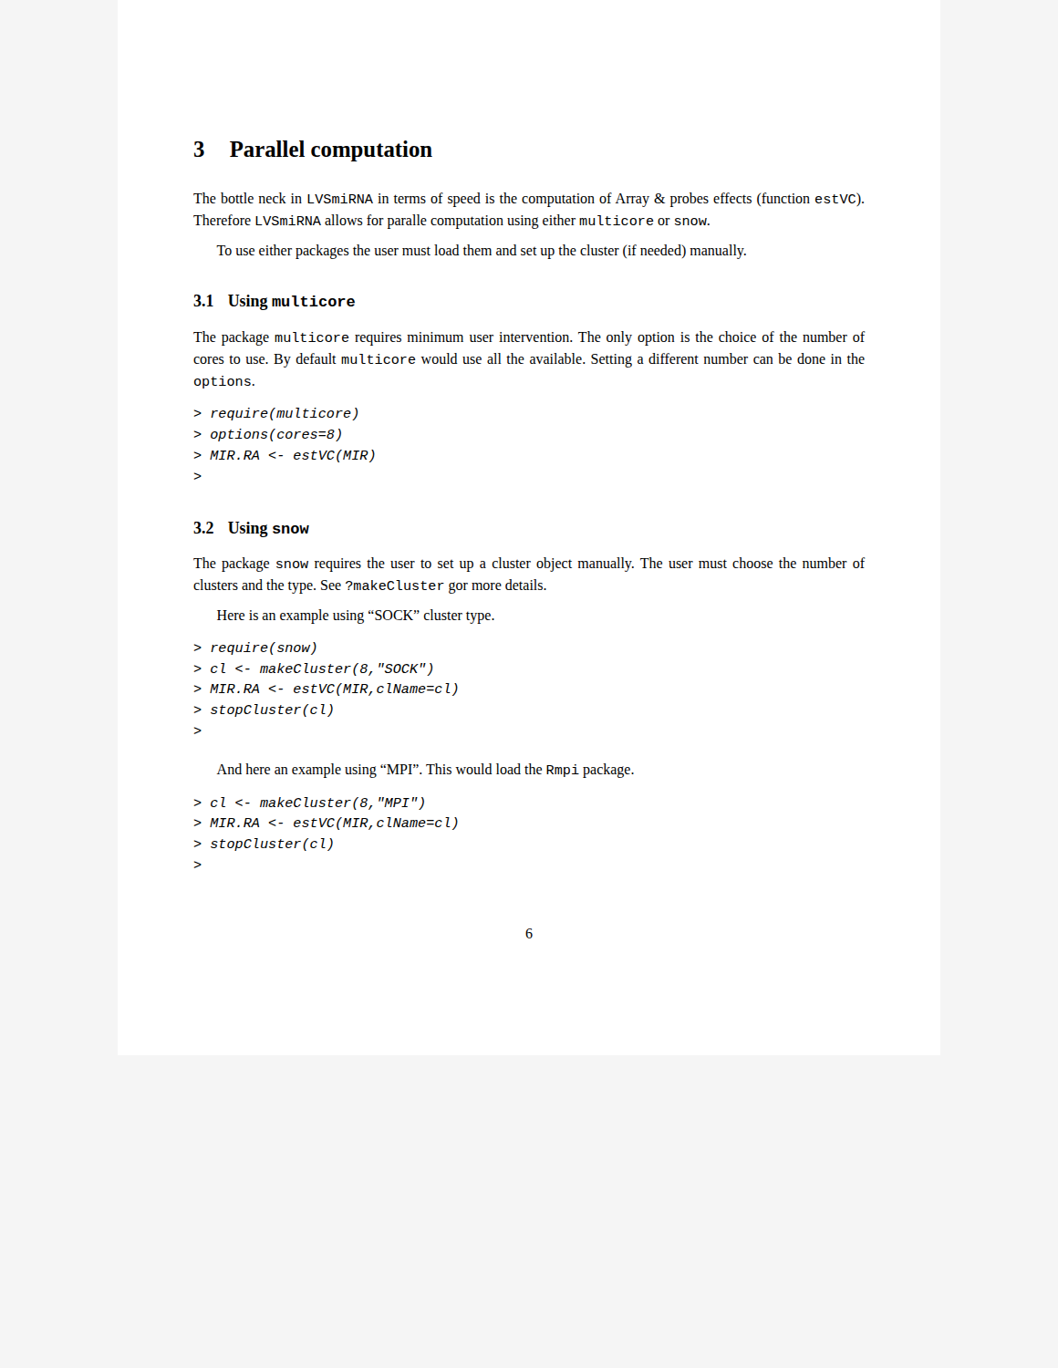3 Parallel computation
The bottle neck in LVSmiRNA in terms of speed is the computation of Array & probes effects (function estVC). Therefore LVSmiRNA allows for paralle computation using either multicore or snow.
To use either packages the user must load them and set up the cluster (if needed) manually.
3.1 Using multicore
The package multicore requires minimum user intervention. The only option is the choice of the number of cores to use. By default multicore would use all the available. Setting a different number can be done in the options.
> require(multicore)
> options(cores=8)
> MIR.RA <- estVC(MIR)
>
3.2 Using snow
The package snow requires the user to set up a cluster object manually. The user must choose the number of clusters and the type. See ?makeCluster gor more details.
Here is an example using “SOCK” cluster type.
> require(snow)
> cl <- makeCluster(8,"SOCK")
> MIR.RA <- estVC(MIR,clName=cl)
> stopCluster(cl)
>
And here an example using “MPI”. This would load the Rmpi package.
> cl <- makeCluster(8,"MPI")
> MIR.RA <- estVC(MIR,clName=cl)
> stopCluster(cl)
>
6